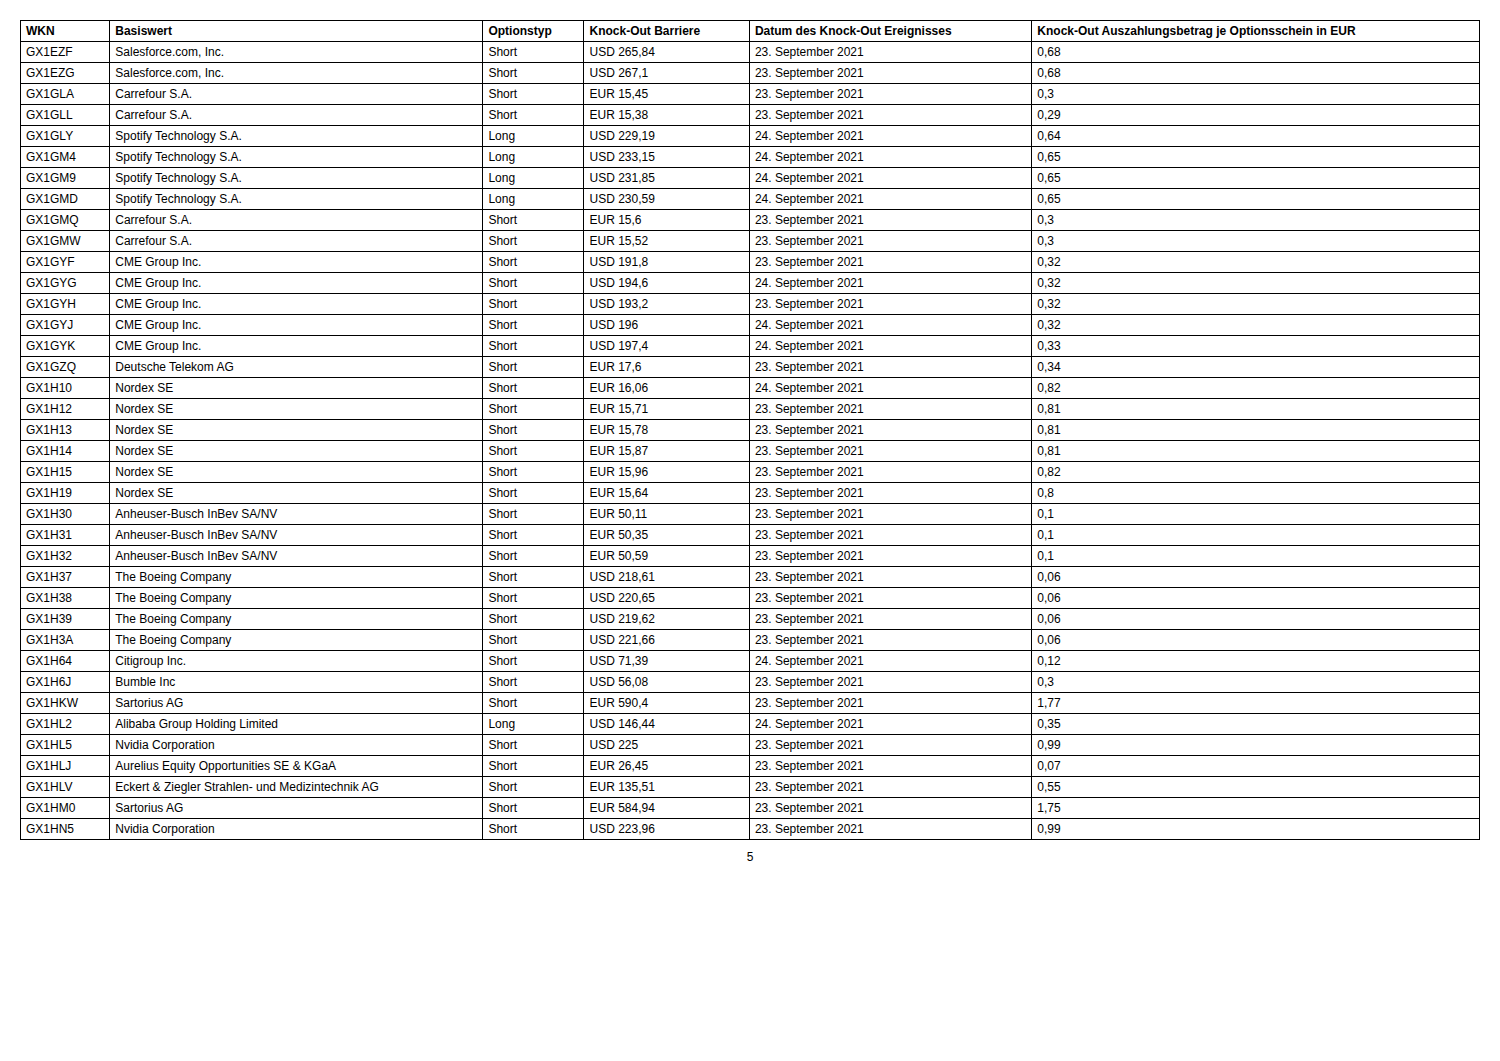| WKN | Basiswert | Optionstyp | Knock-Out Barriere | Datum des Knock-Out Ereignisses | Knock-Out Auszahlungsbetrag je Optionsschein in EUR |
| --- | --- | --- | --- | --- | --- |
| GX1EZF | Salesforce.com, Inc. | Short | USD 265,84 | 23. September 2021 | 0,68 |
| GX1EZG | Salesforce.com, Inc. | Short | USD 267,1 | 23. September 2021 | 0,68 |
| GX1GLA | Carrefour S.A. | Short | EUR 15,45 | 23. September 2021 | 0,3 |
| GX1GLL | Carrefour S.A. | Short | EUR 15,38 | 23. September 2021 | 0,29 |
| GX1GLY | Spotify Technology S.A. | Long | USD 229,19 | 24. September 2021 | 0,64 |
| GX1GM4 | Spotify Technology S.A. | Long | USD 233,15 | 24. September 2021 | 0,65 |
| GX1GM9 | Spotify Technology S.A. | Long | USD 231,85 | 24. September 2021 | 0,65 |
| GX1GMD | Spotify Technology S.A. | Long | USD 230,59 | 24. September 2021 | 0,65 |
| GX1GMQ | Carrefour S.A. | Short | EUR 15,6 | 23. September 2021 | 0,3 |
| GX1GMW | Carrefour S.A. | Short | EUR 15,52 | 23. September 2021 | 0,3 |
| GX1GYF | CME Group Inc. | Short | USD 191,8 | 23. September 2021 | 0,32 |
| GX1GYG | CME Group Inc. | Short | USD 194,6 | 24. September 2021 | 0,32 |
| GX1GYH | CME Group Inc. | Short | USD 193,2 | 23. September 2021 | 0,32 |
| GX1GYJ | CME Group Inc. | Short | USD 196 | 24. September 2021 | 0,32 |
| GX1GYK | CME Group Inc. | Short | USD 197,4 | 24. September 2021 | 0,33 |
| GX1GZQ | Deutsche Telekom AG | Short | EUR 17,6 | 23. September 2021 | 0,34 |
| GX1H10 | Nordex SE | Short | EUR 16,06 | 24. September 2021 | 0,82 |
| GX1H12 | Nordex SE | Short | EUR 15,71 | 23. September 2021 | 0,81 |
| GX1H13 | Nordex SE | Short | EUR 15,78 | 23. September 2021 | 0,81 |
| GX1H14 | Nordex SE | Short | EUR 15,87 | 23. September 2021 | 0,81 |
| GX1H15 | Nordex SE | Short | EUR 15,96 | 23. September 2021 | 0,82 |
| GX1H19 | Nordex SE | Short | EUR 15,64 | 23. September 2021 | 0,8 |
| GX1H30 | Anheuser-Busch InBev SA/NV | Short | EUR 50,11 | 23. September 2021 | 0,1 |
| GX1H31 | Anheuser-Busch InBev SA/NV | Short | EUR 50,35 | 23. September 2021 | 0,1 |
| GX1H32 | Anheuser-Busch InBev SA/NV | Short | EUR 50,59 | 23. September 2021 | 0,1 |
| GX1H37 | The Boeing Company | Short | USD 218,61 | 23. September 2021 | 0,06 |
| GX1H38 | The Boeing Company | Short | USD 220,65 | 23. September 2021 | 0,06 |
| GX1H39 | The Boeing Company | Short | USD 219,62 | 23. September 2021 | 0,06 |
| GX1H3A | The Boeing Company | Short | USD 221,66 | 23. September 2021 | 0,06 |
| GX1H64 | Citigroup Inc. | Short | USD 71,39 | 24. September 2021 | 0,12 |
| GX1H6J | Bumble Inc | Short | USD 56,08 | 23. September 2021 | 0,3 |
| GX1HKW | Sartorius AG | Short | EUR 590,4 | 23. September 2021 | 1,77 |
| GX1HL2 | Alibaba Group Holding Limited | Long | USD 146,44 | 24. September 2021 | 0,35 |
| GX1HL5 | Nvidia Corporation | Short | USD 225 | 23. September 2021 | 0,99 |
| GX1HLJ | Aurelius Equity Opportunities SE & KGaA | Short | EUR 26,45 | 23. September 2021 | 0,07 |
| GX1HLV | Eckert & Ziegler Strahlen- und Medizintechnik AG | Short | EUR 135,51 | 23. September 2021 | 0,55 |
| GX1HM0 | Sartorius AG | Short | EUR 584,94 | 23. September 2021 | 1,75 |
| GX1HN5 | Nvidia Corporation | Short | USD 223,96 | 23. September 2021 | 0,99 |
| 5 |